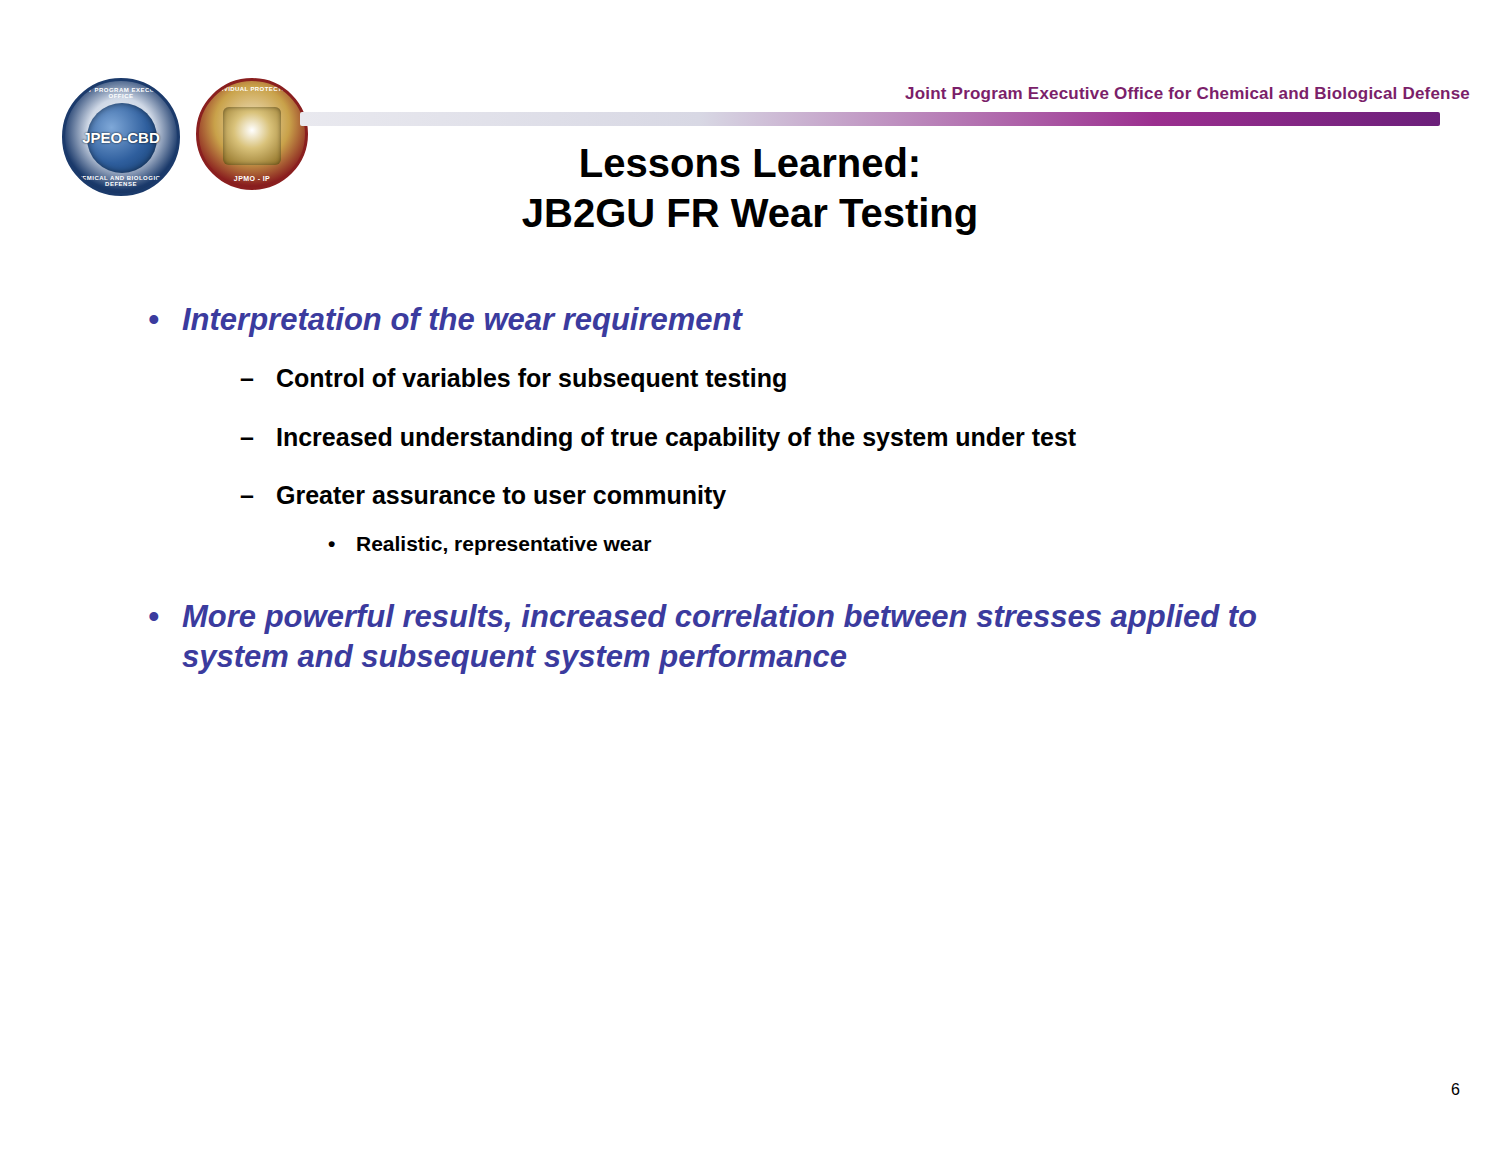JOINT PROGRAM EXECUTIVE OFFICE CHEMICAL AND BIOLOGICAL DEFENSE
JPEO-CBD
INDIVIDUAL PROTECTION
JPMO - IP
Joint Program Executive Office for Chemical and Biological Defense
Lessons Learned:
JB2GU FR Wear Testing
Interpretation of the wear requirement
Control of variables for subsequent testing
Increased understanding of true capability of the system under test
Greater assurance to user community
Realistic, representative wear
More powerful results, increased correlation between stresses applied to system and subsequent system performance
6